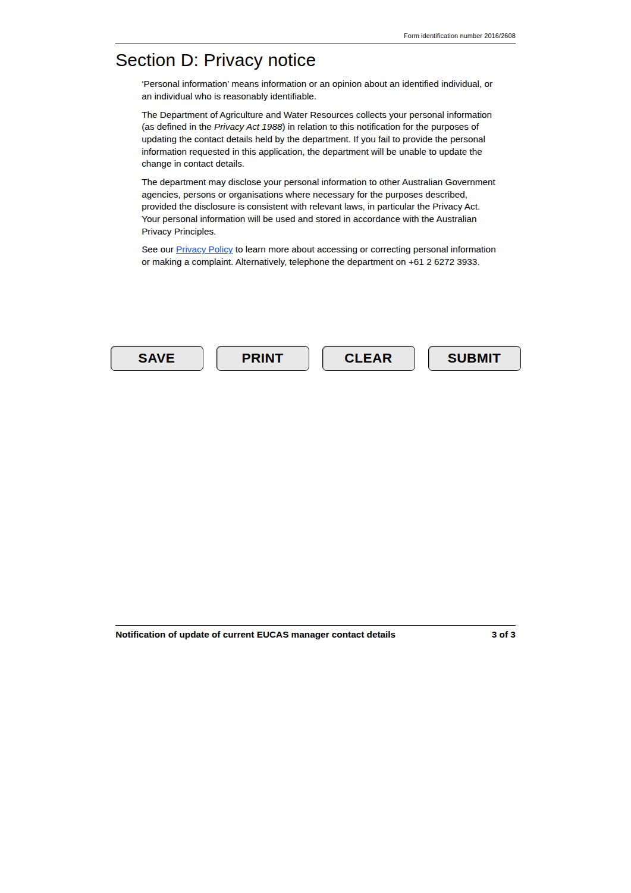Form identification number 2016/2608
Section D: Privacy notice
‘Personal information’ means information or an opinion about an identified individual, or an individual who is reasonably identifiable.
The Department of Agriculture and Water Resources collects your personal information (as defined in the Privacy Act 1988) in relation to this notification for the purposes of updating the contact details held by the department. If you fail to provide the personal information requested in this application, the department will be unable to update the change in contact details.
The department may disclose your personal information to other Australian Government agencies, persons or organisations where necessary for the purposes described, provided the disclosure is consistent with relevant laws, in particular the Privacy Act. Your personal information will be used and stored in accordance with the Australian Privacy Principles.
See our Privacy Policy to learn more about accessing or correcting personal information or making a complaint. Alternatively, telephone the department on +61 2 6272 3933.
SAVE
PRINT
CLEAR
SUBMIT
Notification of update of current EUCAS manager contact details
3 of 3